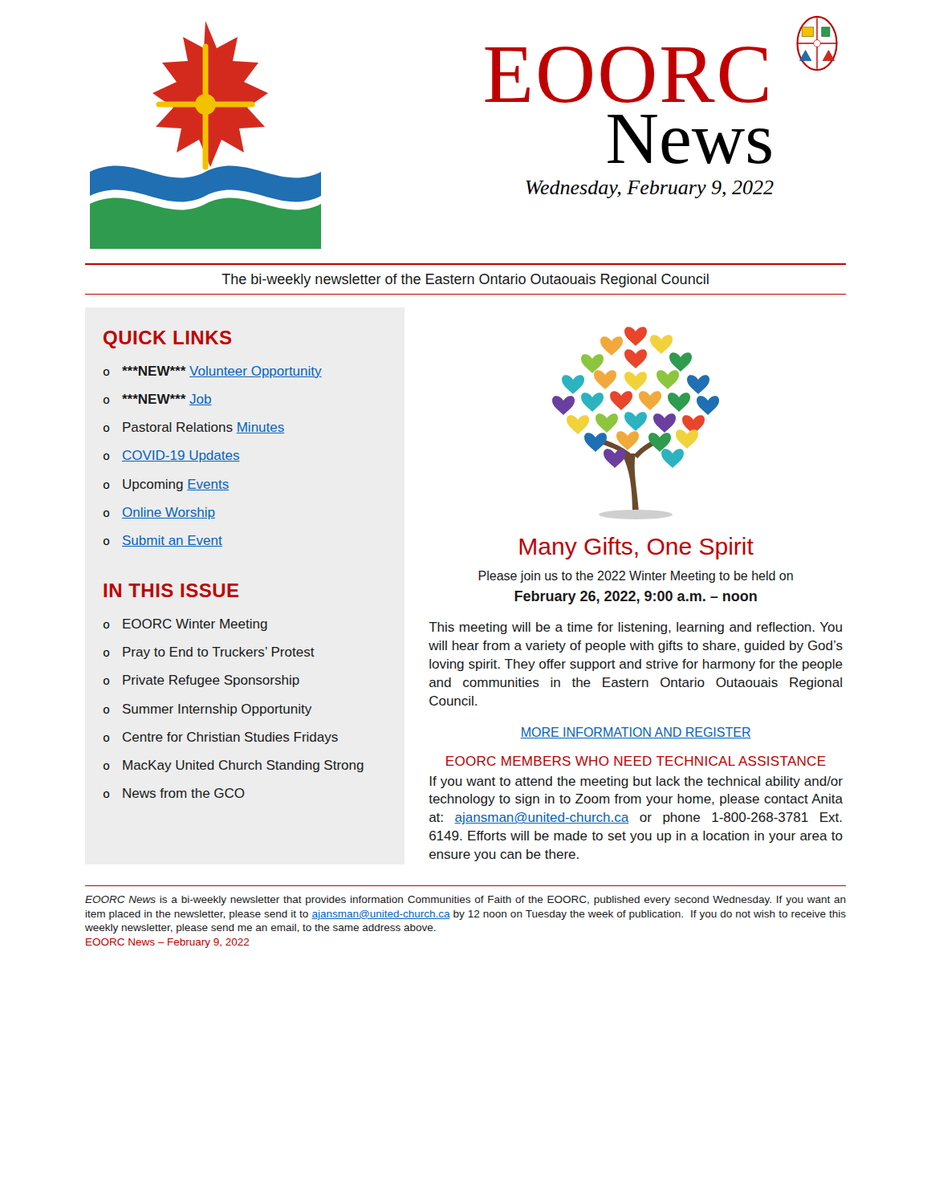EOORC
News
Wednesday, February 9, 2022
The bi-weekly newsletter of the Eastern Ontario Outaouais Regional Council
QUICK LINKS
o***NEW*** Volunteer Opportunity
o***NEW*** Job
oPastoral Relations Minutes
oCOVID-19 Updates
oUpcoming Events
oOnline Worship
oSubmit an Event
IN THIS ISSUE
oEOORC Winter Meeting
oPray to End to Truckers’ Protest
oPrivate Refugee Sponsorship
oSummer Internship Opportunity
oCentre for Christian Studies Fridays
oMacKay United Church Standing Strong
oNews from the GCO
Many Gifts, One Spirit
Please join us to the 2022 Winter Meeting to be held on
February 26, 2022, 9:00 a.m. – noon
This meeting will be a time for listening, learning and reflection. You will hear from a variety of people with gifts to share, guided by God’s loving spirit. They offer support and strive for harmony for the people and communities in the Eastern Ontario Outaouais Regional Council.
MORE INFORMATION AND REGISTER
EOORC MEMBERS WHO NEED TECHNICAL ASSISTANCE
If you want to attend the meeting but lack the technical ability and/or technology to sign in to Zoom from your home, please contact Anita at: ajansman@united-church.ca or phone 1-800-268-3781 Ext. 6149. Efforts will be made to set you up in a location in your area to ensure you can be there.
EOORC News is a bi-weekly newsletter that provides information Communities of Faith of the EOORC, published every second Wednesday. If you want an item placed in the newsletter, please send it to ajansman@united-church.ca by 12 noon on Tuesday the week of publication. If you do not wish to receive this weekly newsletter, please send me an email, to the same address above.
EOORC News – February 9, 2022